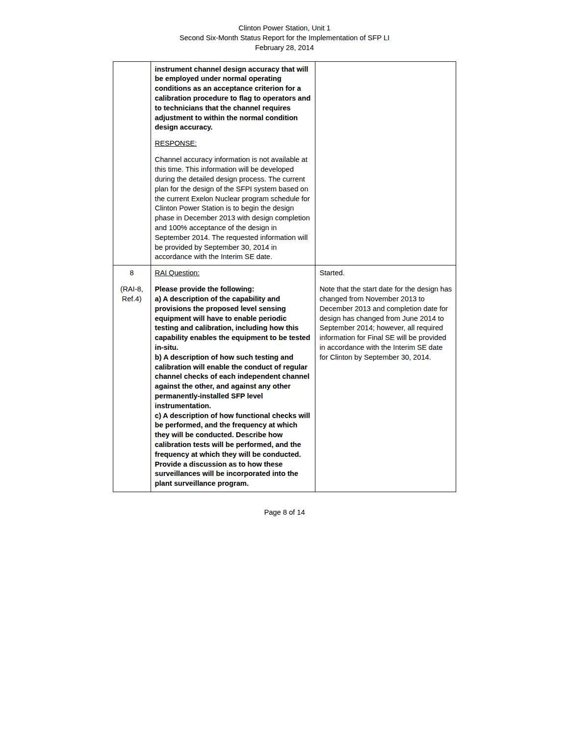Clinton Power Station, Unit 1
Second Six-Month Status Report for the Implementation of SFP LI
February 28, 2014
| | instrument channel design accuracy that will be employed under normal operating conditions as an acceptance criterion for a calibration procedure to flag to operators and to technicians that the channel requires adjustment to within the normal condition design accuracy. RESPONSE: Channel accuracy information is not available at this time. This information will be developed during the detailed design process. The current plan for the design of the SFPI system based on the current Exelon Nuclear program schedule for Clinton Power Station is to begin the design phase in December 2013 with design completion and 100% acceptance of the design in September 2014. The requested information will be provided by September 30, 2014 in accordance with the Interim SE date. | |
| 8 (RAI-8, Ref.4) | RAI Question: Please provide the following: a) A description of the capability and provisions the proposed level sensing equipment will have to enable periodic testing and calibration, including how this capability enables the equipment to be tested in-situ. b) A description of how such testing and calibration will enable the conduct of regular channel checks of each independent channel against the other, and against any other permanently-installed SFP level instrumentation. c) A description of how functional checks will be performed, and the frequency at which they will be conducted. Describe how calibration tests will be performed, and the frequency at which they will be conducted. Provide a discussion as to how these surveillances will be incorporated into the plant surveillance program. | Started. Note that the start date for the design has changed from November 2013 to December 2013 and completion date for design has changed from June 2014 to September 2014; however, all required information for Final SE will be provided in accordance with the Interim SE date for Clinton by September 30, 2014. |
Page 8 of 14